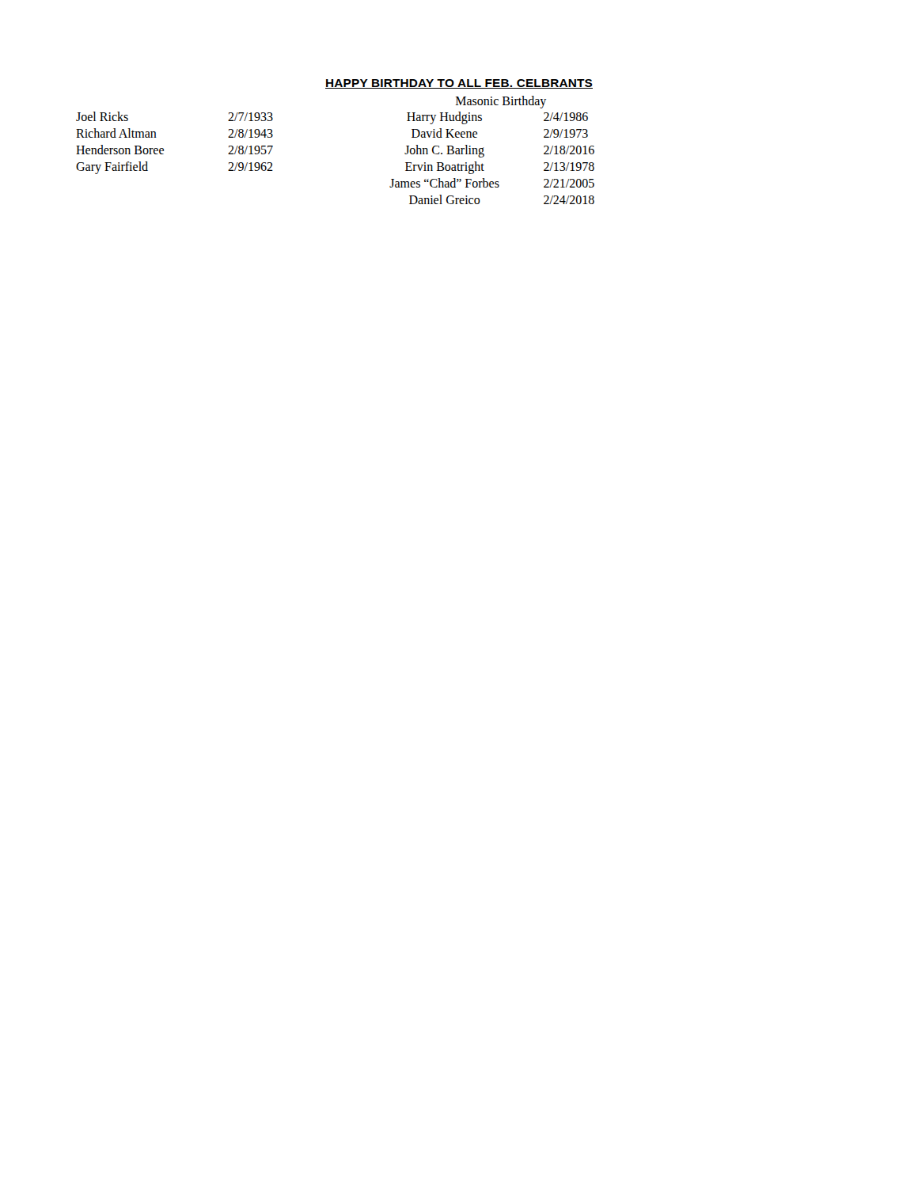HAPPY BIRTHDAY TO ALL FEB. CELBRANTS
Masonic Birthday
| Joel Ricks | 2/7/1933 | Harry Hudgins | 2/4/1986 |
| Richard Altman | 2/8/1943 | David Keene | 2/9/1973 |
| Henderson Boree | 2/8/1957 | John C. Barling | 2/18/2016 |
| Gary Fairfield | 2/9/1962 | Ervin Boatright | 2/13/1978 |
| | | James “Chad” Forbes | 2/21/2005 |
| | | Daniel Greico | 2/24/2018 |